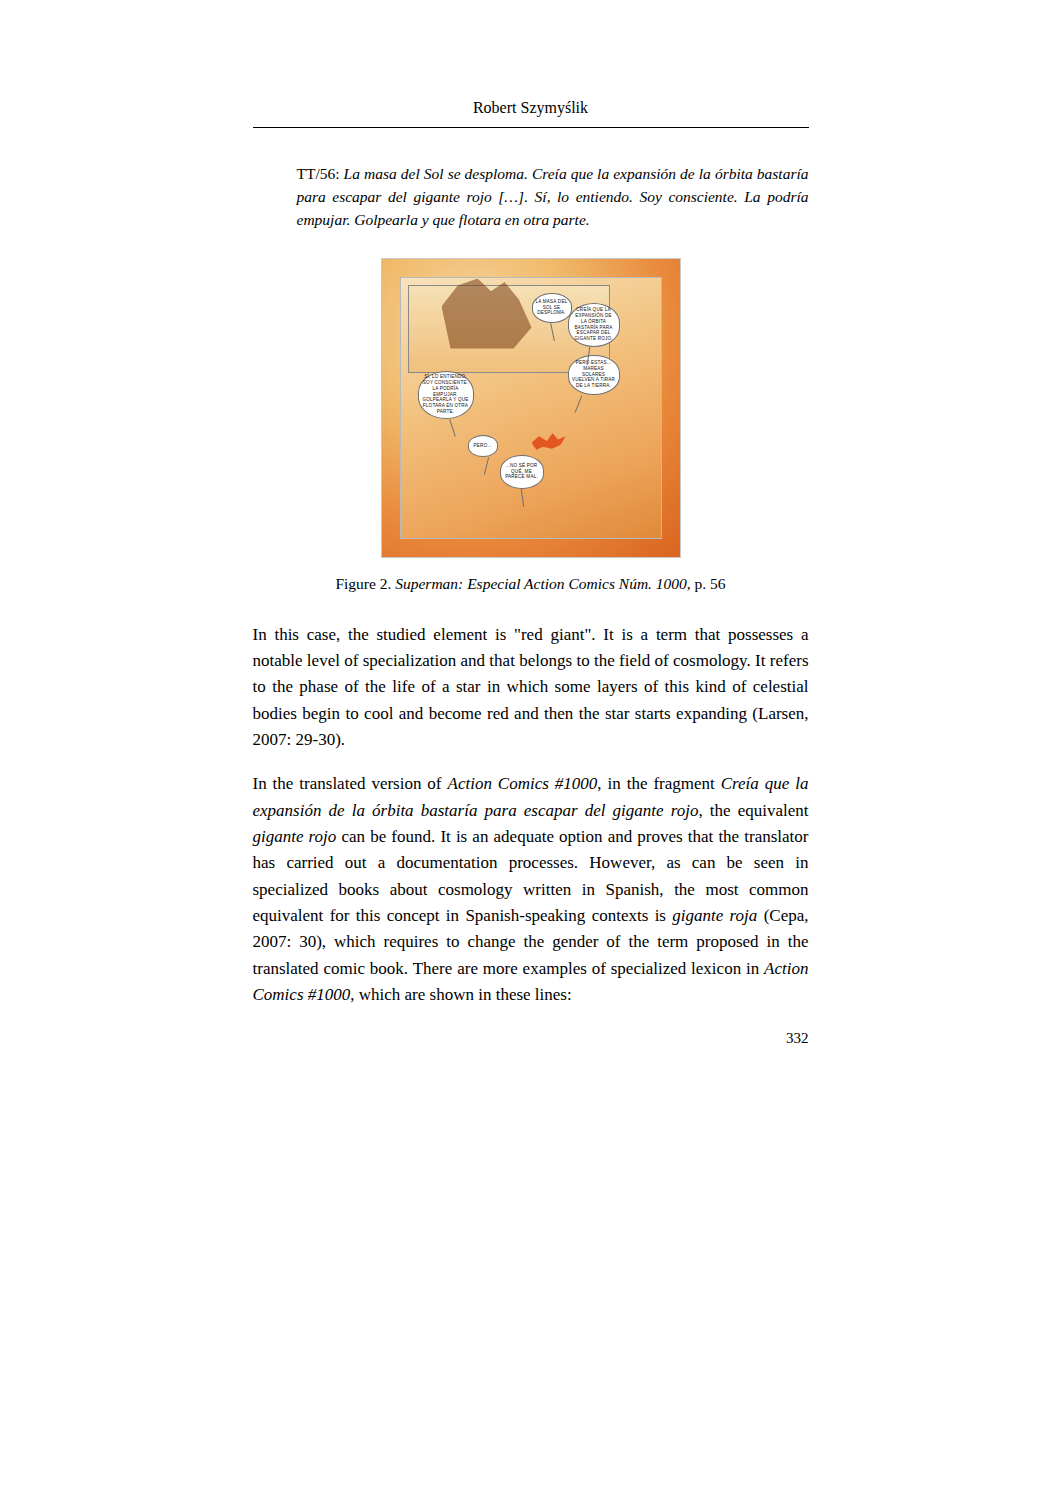Robert Szymyślik
TT/56: La masa del Sol se desploma. Creía que la expansión de la órbita bastaría para escapar del gigante rojo […]. Sí, lo entiendo. Soy consciente. La podría empujar. Golpearla y que flotara en otra parte.
LA MASA DEL SOL SE DESPLOMA.
CREÍA QUE LA EXPANSIÓN DE LA ÓRBITA BASTARÍA PARA ESCAPAR DEL GIGANTE ROJO.
PERO ESTAS... MAREAS SOLARES VUELVEN A TIRAR DE LA TIERRA.
SÍ, LO ENTIENDO. SOY CONSCIENTE. LA PODRÍA EMPUJAR. GOLPEARLA Y QUE FLOTARA EN OTRA PARTE.
PERO...
...NO SÉ POR QUÉ, ME PARECE MAL.
Figure 2. Superman: Especial Action Comics Núm. 1000, p. 56
In this case, the studied element is "red giant". It is a term that possesses a notable level of specialization and that belongs to the field of cosmology. It refers to the phase of the life of a star in which some layers of this kind of celestial bodies begin to cool and become red and then the star starts expanding (Larsen, 2007: 29-30).
In the translated version of Action Comics #1000, in the fragment Creía que la expansión de la órbita bastaría para escapar del gigante rojo, the equivalent gigante rojo can be found. It is an adequate option and proves that the translator has carried out a documentation processes. However, as can be seen in specialized books about cosmology written in Spanish, the most common equivalent for this concept in Spanish-speaking contexts is gigante roja (Cepa, 2007: 30), which requires to change the gender of the term proposed in the translated comic book. There are more examples of specialized lexicon in Action Comics #1000, which are shown in these lines:
332